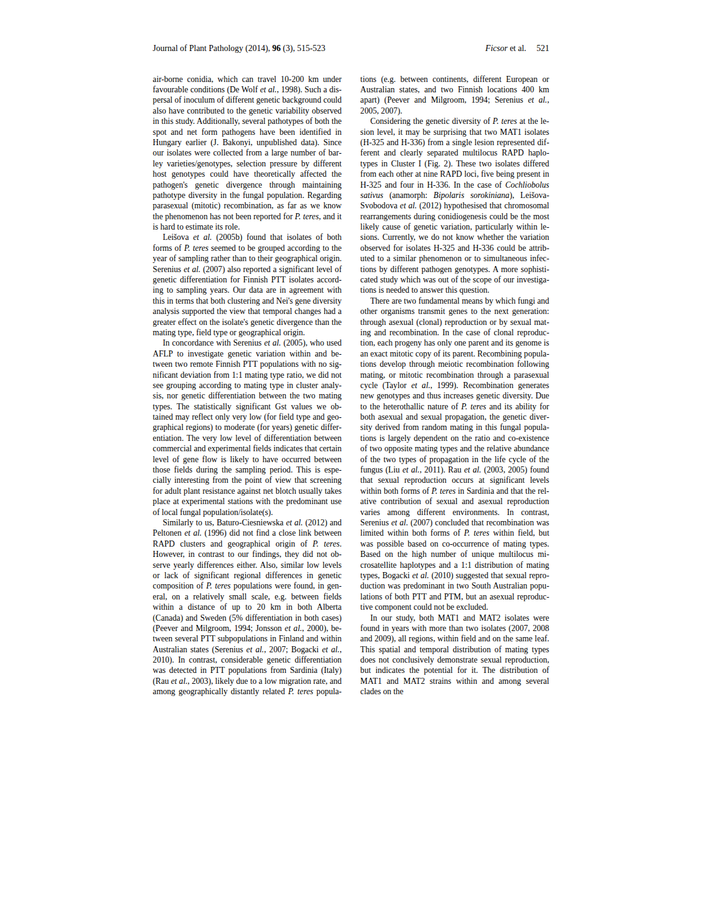Journal of Plant Pathology (2014), 96 (3), 515-523 Ficsor et al.521
air-borne conidia, which can travel 10-200 km under favourable conditions (De Wolf et al., 1998). Such a dispersal of inoculum of different genetic background could also have contributed to the genetic variability observed in this study. Additionally, several pathotypes of both the spot and net form pathogens have been identified in Hungary earlier (J. Bakonyi, unpublished data). Since our isolates were collected from a large number of barley varieties/genotypes, selection pressure by different host genotypes could have theoretically affected the pathogen's genetic divergence through maintaining pathotype diversity in the fungal population. Regarding parasexual (mitotic) recombination, as far as we know the phenomenon has not been reported for P. teres, and it is hard to estimate its role.
Leišova et al. (2005b) found that isolates of both forms of P. teres seemed to be grouped according to the year of sampling rather than to their geographical origin. Serenius et al. (2007) also reported a significant level of genetic differentiation for Finnish PTT isolates according to sampling years. Our data are in agreement with this in terms that both clustering and Nei's gene diversity analysis supported the view that temporal changes had a greater effect on the isolate's genetic divergence than the mating type, field type or geographical origin.
In concordance with Serenius et al. (2005), who used AFLP to investigate genetic variation within and between two remote Finnish PTT populations with no significant deviation from 1:1 mating type ratio, we did not see grouping according to mating type in cluster analysis, nor genetic differentiation between the two mating types. The statistically significant Gst values we obtained may reflect only very low (for field type and geographical regions) to moderate (for years) genetic differentiation. The very low level of differentiation between commercial and experimental fields indicates that certain level of gene flow is likely to have occurred between those fields during the sampling period. This is especially interesting from the point of view that screening for adult plant resistance against net blotch usually takes place at experimental stations with the predominant use of local fungal population/isolate(s).
Similarly to us, Baturo-Ciesniewska et al. (2012) and Peltonen et al. (1996) did not find a close link between RAPD clusters and geographical origin of P. teres. However, in contrast to our findings, they did not observe yearly differences either. Also, similar low levels or lack of significant regional differences in genetic composition of P. teres populations were found, in general, on a relatively small scale, e.g. between fields within a distance of up to 20 km in both Alberta (Canada) and Sweden (5% differentiation in both cases) (Peever and Milgroom, 1994; Jonsson et al., 2000), between several PTT subpopulations in Finland and within Australian states (Serenius et al., 2007; Bogacki et al., 2010). In contrast, considerable genetic differentiation was detected in PTT populations from Sardinia (Italy) (Rau et al., 2003), likely due to a low migration rate, and among geographically distantly related P. teres populations (e.g. between continents, different European or Australian states, and two Finnish locations 400 km apart) (Peever and Milgroom, 1994; Serenius et al., 2005, 2007).
Considering the genetic diversity of P. teres at the lesion level, it may be surprising that two MAT1 isolates (H-325 and H-336) from a single lesion represented different and clearly separated multilocus RAPD haplotypes in Cluster I (Fig. 2). These two isolates differed from each other at nine RAPD loci, five being present in H-325 and four in H-336. In the case of Cochliobolus sativus (anamorph: Bipolaris sorokiniana), Leišova-Svobodova et al. (2012) hypothesised that chromosomal rearrangements during conidiogenesis could be the most likely cause of genetic variation, particularly within lesions. Currently, we do not know whether the variation observed for isolates H-325 and H-336 could be attributed to a similar phenomenon or to simultaneous infections by different pathogen genotypes. A more sophisticated study which was out of the scope of our investigations is needed to answer this question.
There are two fundamental means by which fungi and other organisms transmit genes to the next generation: through asexual (clonal) reproduction or by sexual mating and recombination. In the case of clonal reproduction, each progeny has only one parent and its genome is an exact mitotic copy of its parent. Recombining populations develop through meiotic recombination following mating, or mitotic recombination through a parasexual cycle (Taylor et al., 1999). Recombination generates new genotypes and thus increases genetic diversity. Due to the heterothallic nature of P. teres and its ability for both asexual and sexual propagation, the genetic diversity derived from random mating in this fungal populations is largely dependent on the ratio and co-existence of two opposite mating types and the relative abundance of the two types of propagation in the life cycle of the fungus (Liu et al., 2011). Rau et al. (2003, 2005) found that sexual reproduction occurs at significant levels within both forms of P. teres in Sardinia and that the relative contribution of sexual and asexual reproduction varies among different environments. In contrast, Serenius et al. (2007) concluded that recombination was limited within both forms of P. teres within field, but was possible based on co-occurrence of mating types. Based on the high number of unique multilocus microsatellite haplotypes and a 1:1 distribution of mating types, Bogacki et al. (2010) suggested that sexual reproduction was predominant in two South Australian populations of both PTT and PTM, but an asexual reproductive component could not be excluded.
In our study, both MAT1 and MAT2 isolates were found in years with more than two isolates (2007, 2008 and 2009), all regions, within field and on the same leaf. This spatial and temporal distribution of mating types does not conclusively demonstrate sexual reproduction, but indicates the potential for it. The distribution of MAT1 and MAT2 strains within and among several clades on the